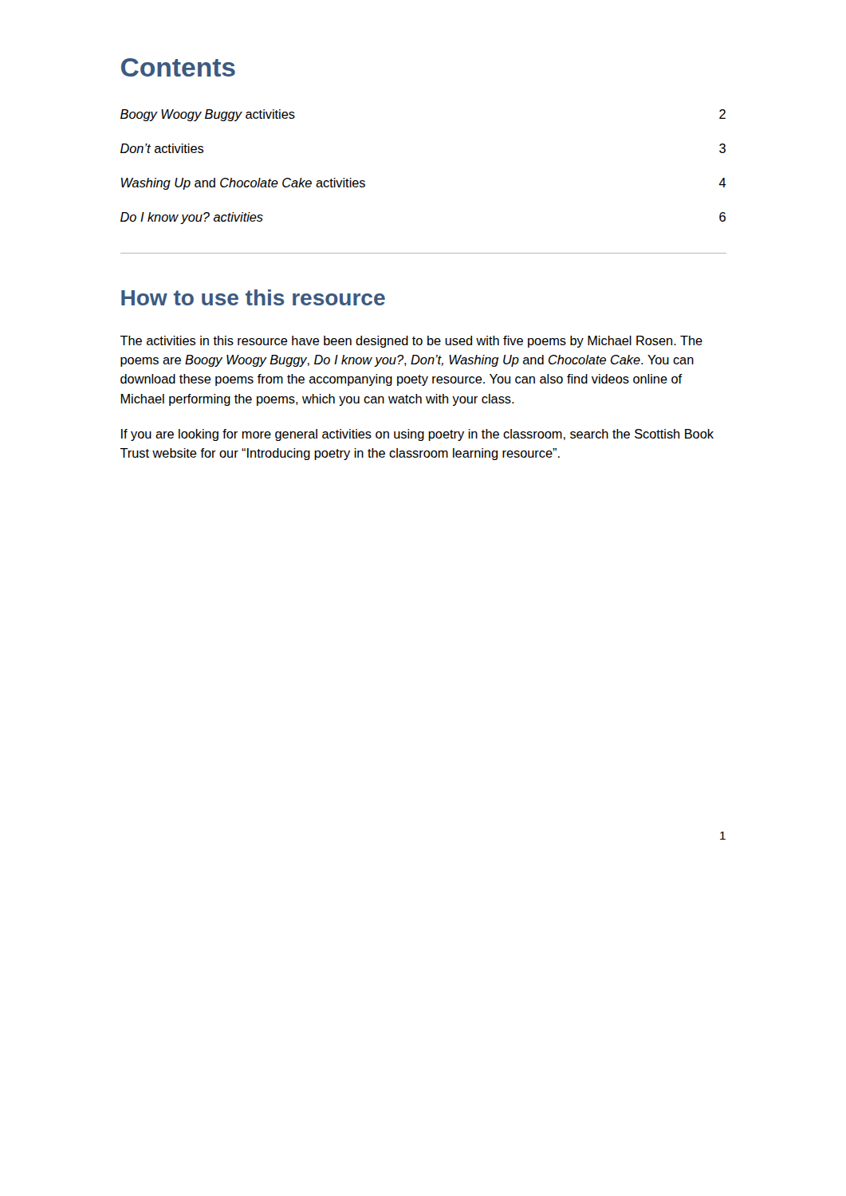Contents
Boogy Woogy Buggy activities 2
Don’t activities 3
Washing Up and Chocolate Cake activities 4
Do I know you? activities 6
How to use this resource
The activities in this resource have been designed to be used with five poems by Michael Rosen. The poems are Boogy Woogy Buggy, Do I know you?, Don’t, Washing Up and Chocolate Cake. You can download these poems from the accompanying poety resource. You can also find videos online of Michael performing the poems, which you can watch with your class.
If you are looking for more general activities on using poetry in the classroom, search the Scottish Book Trust website for our “Introducing poetry in the classroom learning resource”.
1